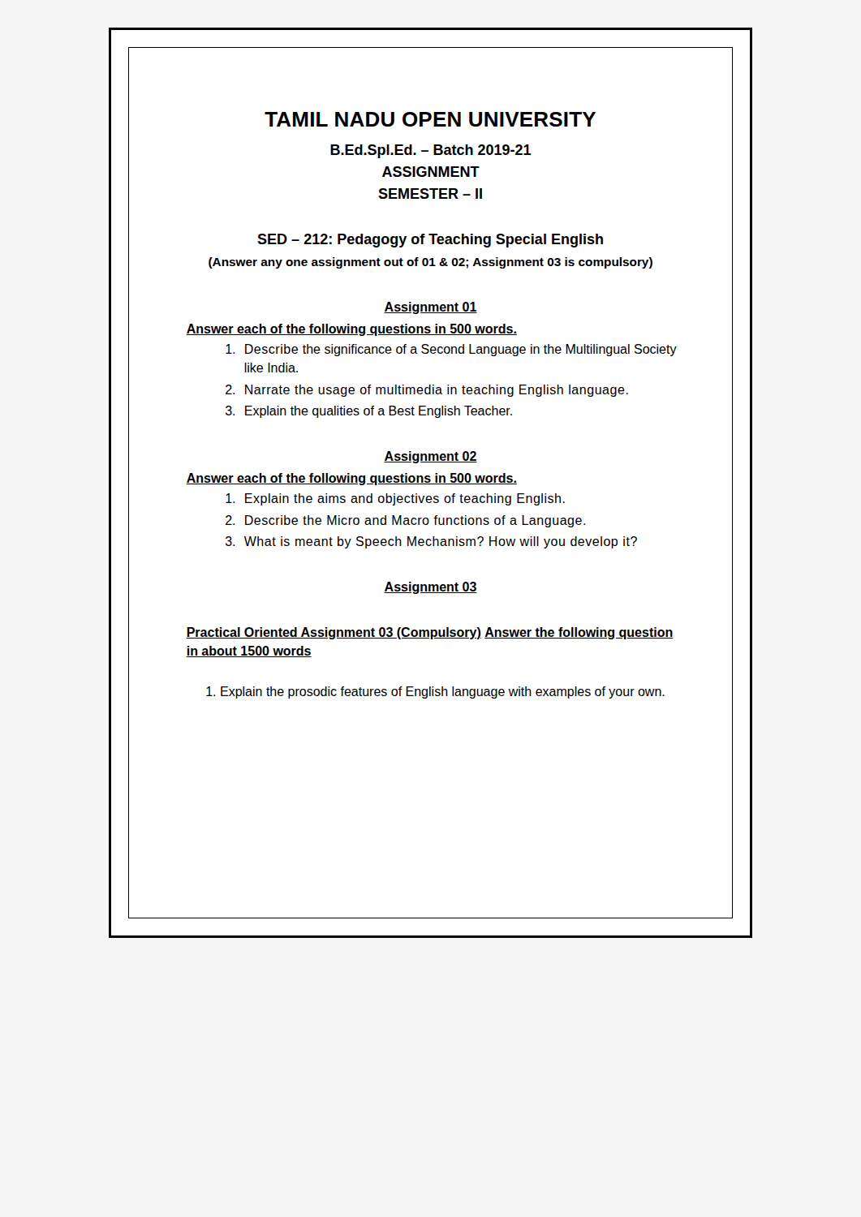TAMIL NADU OPEN UNIVERSITY
B.Ed.Spl.Ed. – Batch 2019-21
ASSIGNMENT
SEMESTER – II
SED – 212: Pedagogy of Teaching Special English
(Answer any one assignment out of 01 & 02; Assignment 03 is compulsory)
Assignment 01
Answer each of the following questions in 500 words.
Describe the significance of a Second Language in the Multilingual Society like India.
Narrate the usage of multimedia in teaching English language.
Explain the qualities of a Best English Teacher.
Assignment 02
Answer each of the following questions in 500 words.
Explain the aims and objectives of teaching English.
Describe the Micro and Macro functions of a Language.
What is meant by Speech Mechanism? How will you develop it?
Assignment 03
Practical Oriented Assignment 03 (Compulsory) Answer the following question in about 1500 words
Explain the prosodic features of English language with examples of your own.